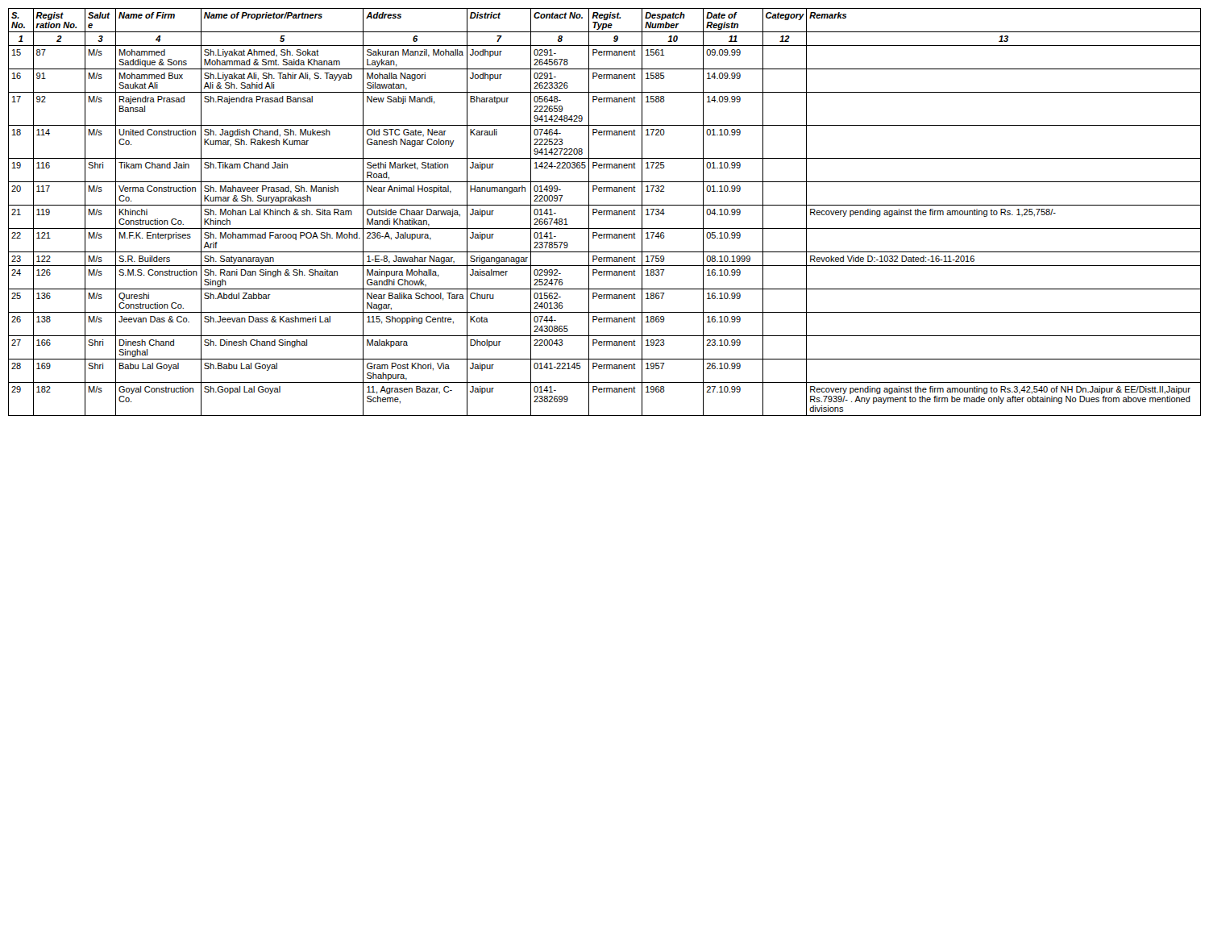| S. No. | Regist ration No. | Salut e | Name of Firm | Name of Proprietor/Partners | Address | District | Contact No. | Regist. Type | Despatch Number | Date of Registn | Category | Remarks |
| --- | --- | --- | --- | --- | --- | --- | --- | --- | --- | --- | --- | --- |
| 1 | 2 | 3 | 4 | 5 | 6 | 7 | 8 | 9 | 10 | 11 | 12 | 13 |
| 15 | 87 | M/s | Mohammed Saddique & Sons | Sh.Liyakat Ahmed, Sh. Sokat Mohammad & Smt. Saida Khanam | Sakuran Manzil, Mohalla Laykan, | Jodhpur | 0291-2645678 | Permanent | 1561 | 09.09.99 | | |
| 16 | 91 | M/s | Mohammed Bux Saukat Ali | Sh.Liyakat Ali, Sh. Tahir Ali, S. Tayyab Ali & Sh. Sahid Ali | Mohalla Nagori Silawatan, | Jodhpur | 0291-2623326 | Permanent | 1585 | 14.09.99 | | |
| 17 | 92 | M/s | Rajendra Prasad Bansal | Sh.Rajendra Prasad Bansal | New Sabji Mandi, | Bharatpur | 05648-222659 9414248429 | Permanent | 1588 | 14.09.99 | | |
| 18 | 114 | M/s | United Construction Co. | Sh. Jagdish Chand, Sh. Mukesh Kumar, Sh. Rakesh Kumar | Old STC Gate, Near Ganesh Nagar Colony | Karauli | 07464-222523 9414272208 | Permanent | 1720 | 01.10.99 | | |
| 19 | 116 | Shri | Tikam Chand Jain | Sh.Tikam Chand Jain | Sethi Market, Station Road, | Jaipur | 1424-220365 | Permanent | 1725 | 01.10.99 | | |
| 20 | 117 | M/s | Verma Construction Co. | Sh. Mahaveer Prasad, Sh. Manish Kumar & Sh. Suryaprakash | Near Animal Hospital, | Hanumangarh | 01499-220097 | Permanent | 1732 | 01.10.99 | | |
| 21 | 119 | M/s | Khinchi Construction Co. | Sh. Mohan Lal Khinch & sh. Sita Ram Khinch | Outside Chaar Darwaja, Mandi Khatikan, | Jaipur | 0141-2667481 | Permanent | 1734 | 04.10.99 | | Recovery pending against the firm amounting to Rs. 1,25,758/- |
| 22 | 121 | M/s | M.F.K. Enterprises | Sh. Mohammad Farooq POA Sh. Mohd. Arif | 236-A, Jalupura, | Jaipur | 0141-2378579 | Permanent | 1746 | 05.10.99 | | |
| 23 | 122 | M/s | S.R. Builders | Sh. Satyanarayan | 1-E-8, Jawahar Nagar, | Sriganganagar | | Permanent | 1759 | 08.10.1999 | | Revoked Vide D:-1032 Dated:-16-11-2016 |
| 24 | 126 | M/s | S.M.S. Construction | Sh. Rani Dan Singh & Sh. Shaitan Singh | Mainpura Mohalla, Gandhi Chowk, | Jaisalmer | 02992-252476 | Permanent | 1837 | 16.10.99 | | |
| 25 | 136 | M/s | Qureshi Construction Co. | Sh.Abdul Zabbar | Near Balika School, Tara Nagar, | Churu | 01562-240136 | Permanent | 1867 | 16.10.99 | | |
| 26 | 138 | M/s | Jeevan Das & Co. | Sh.Jeevan Dass & Kashmeri Lal | 115, Shopping Centre, | Kota | 0744-2430865 | Permanent | 1869 | 16.10.99 | | |
| 27 | 166 | Shri | Dinesh Chand Singhal | Sh. Dinesh Chand Singhal | Malakpara | Dholpur | 220043 | Permanent | 1923 | 23.10.99 | | |
| 28 | 169 | Shri | Babu Lal Goyal | Sh.Babu Lal Goyal | Gram Post Khori, Via Shahpura, | Jaipur | 0141-22145 | Permanent | 1957 | 26.10.99 | | |
| 29 | 182 | M/s | Goyal Construction Co. | Sh.Gopal Lal Goyal | 11, Agrasen Bazar, C-Scheme, | Jaipur | 0141-2382699 | Permanent | 1968 | 27.10.99 | | Recovery pending against the firm amounting to Rs.3,42,540 of NH Dn.Jaipur & EE/Distt.II,Jaipur Rs.7939/- . Any payment to the firm be made only after obtaining No Dues from above mentioned divisions |